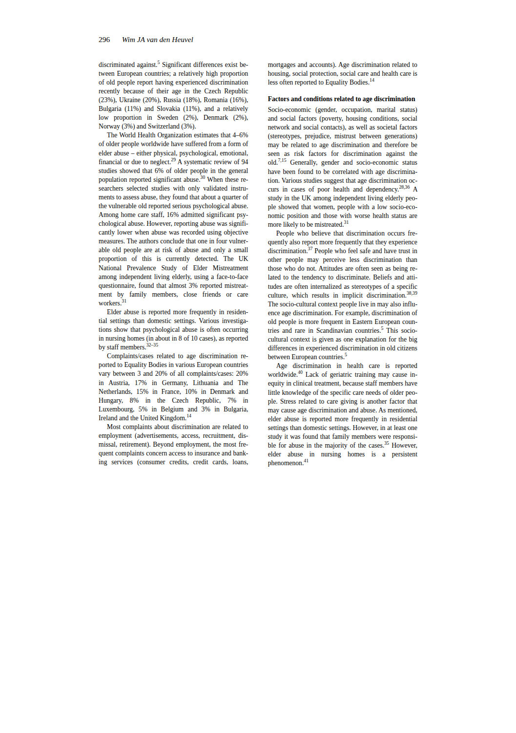296 Wim JA van den Heuvel
discriminated against.5 Significant differences exist between European countries; a relatively high proportion of old people report having experienced discrimination recently because of their age in the Czech Republic (23%), Ukraine (20%), Russia (18%), Romania (16%), Bulgaria (11%) and Slovakia (11%), and a relatively low proportion in Sweden (2%), Denmark (2%), Norway (3%) and Switzerland (3%).
The World Health Organization estimates that 4–6% of older people worldwide have suffered from a form of elder abuse – either physical, psychological, emotional, financial or due to neglect.29 A systematic review of 94 studies showed that 6% of older people in the general population reported significant abuse.30 When these researchers selected studies with only validated instruments to assess abuse, they found that about a quarter of the vulnerable old reported serious psychological abuse. Among home care staff, 16% admitted significant psychological abuse. However, reporting abuse was significantly lower when abuse was recorded using objective measures. The authors conclude that one in four vulnerable old people are at risk of abuse and only a small proportion of this is currently detected. The UK National Prevalence Study of Elder Mistreatment among independent living elderly, using a face-to-face questionnaire, found that almost 3% reported mistreatment by family members, close friends or care workers.31
Elder abuse is reported more frequently in residential settings than domestic settings. Various investigations show that psychological abuse is often occurring in nursing homes (in about in 8 of 10 cases), as reported by staff members.32–35
Complaints/cases related to age discrimination reported to Equality Bodies in various European countries vary between 3 and 20% of all complaints/cases: 20% in Austria, 17% in Germany, Lithuania and The Netherlands, 15% in France, 10% in Denmark and Hungary, 8% in the Czech Republic, 7% in Luxembourg, 5% in Belgium and 3% in Bulgaria, Ireland and the United Kingdom.14
Most complaints about discrimination are related to employment (advertisements, access, recruitment, dismissal, retirement). Beyond employment, the most frequent complaints concern access to insurance and banking services (consumer credits, credit cards, loans, mortgages and accounts). Age discrimination related to housing, social protection, social care and health care is less often reported to Equality Bodies.14
Factors and conditions related to age discrimination
Socio-economic (gender, occupation, marital status) and social factors (poverty, housing conditions, social network and social contacts), as well as societal factors (stereotypes, prejudice, mistrust between generations) may be related to age discrimination and therefore be seen as risk factors for discrimination against the old.7,15 Generally, gender and socio-economic status have been found to be correlated with age discrimination. Various studies suggest that age discrimination occurs in cases of poor health and dependency.28,36 A study in the UK among independent living elderly people showed that women, people with a low socio-economic position and those with worse health status are more likely to be mistreated.31
People who believe that discrimination occurs frequently also report more frequently that they experience discrimination.37 People who feel safe and have trust in other people may perceive less discrimination than those who do not. Attitudes are often seen as being related to the tendency to discriminate. Beliefs and attitudes are often internalized as stereotypes of a specific culture, which results in implicit discrimination.38,39 The socio-cultural context people live in may also influence age discrimination. For example, discrimination of old people is more frequent in Eastern European countries and rare in Scandinavian countries.5 This socio-cultural context is given as one explanation for the big differences in experienced discrimination in old citizens between European countries.5
Age discrimination in health care is reported worldwide.40 Lack of geriatric training may cause inequity in clinical treatment, because staff members have little knowledge of the specific care needs of older people. Stress related to care giving is another factor that may cause age discrimination and abuse. As mentioned, elder abuse is reported more frequently in residential settings than domestic settings. However, in at least one study it was found that family members were responsible for abuse in the majority of the cases.35 However, elder abuse in nursing homes is a persistent phenomenon.41